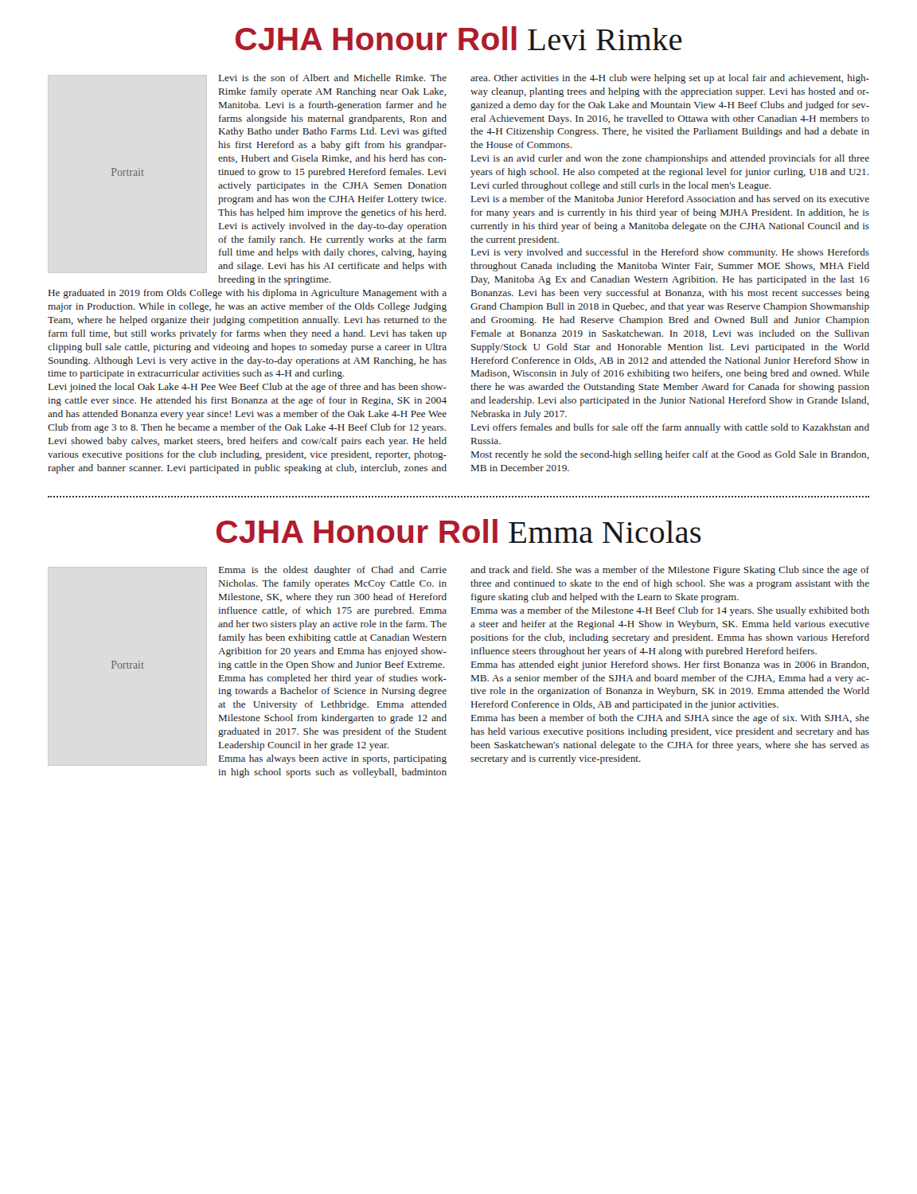CJHA Honour Roll Levi Rimke
Levi is the son of Albert and Michelle Rimke. The Rimke family operate AM Ranching near Oak Lake, Manitoba. Levi is a fourth-generation farmer and he farms alongside his maternal grandparents, Ron and Kathy Batho under Batho Farms Ltd. Levi was gifted his first Hereford as a baby gift from his grandparents, Hubert and Gisela Rimke, and his herd has continued to grow to 15 purebred Hereford females. Levi actively participates in the CJHA Semen Donation program and has won the CJHA Heifer Lottery twice. This has helped him improve the genetics of his herd. Levi is actively involved in the day-to-day operation of the family ranch. He currently works at the farm full time and helps with daily chores, calving, haying and silage. Levi has his AI certificate and helps with breeding in the springtime.
He graduated in 2019 from Olds College with his diploma in Agriculture Management with a major in Production. While in college, he was an active member of the Olds College Judging Team, where he helped organize their judging competition annually. Levi has returned to the farm full time, but still works privately for farms when they need a hand. Levi has taken up clipping bull sale cattle, picturing and videoing and hopes to someday purse a career in Ultra Sounding. Although Levi is very active in the day-to-day operations at AM Ranching, he has time to participate in extracurricular activities such as 4-H and curling.
Levi joined the local Oak Lake 4-H Pee Wee Beef Club at the age of three and has been showing cattle ever since. He attended his first Bonanza at the age of four in Regina, SK in 2004 and has attended Bonanza every year since! Levi was a member of the Oak Lake 4-H Pee Wee Club from age 3 to 8. Then he became a member of the Oak Lake 4-H Beef Club for 12 years. Levi showed baby calves, market steers, bred heifers and cow/calf pairs each year. He held various executive positions for the club including, president, vice president, reporter, photographer and banner scanner. Levi participated in public speaking at club, interclub, zones and area. Other activities in the 4-H club were helping set up at local fair and achievement, highway cleanup, planting trees and helping with the appreciation supper. Levi has hosted and organized a demo day for the Oak Lake and Mountain View 4-H Beef Clubs and judged for several Achievement Days. In 2016, he travelled to Ottawa with other Canadian 4-H members to the 4-H Citizenship Congress. There, he visited the Parliament Buildings and had a debate in the House of Commons.
Levi is an avid curler and won the zone championships and attended provincials for all three years of high school. He also competed at the regional level for junior curling, U18 and U21. Levi curled throughout college and still curls in the local men's League.
Levi is a member of the Manitoba Junior Hereford Association and has served on its executive for many years and is currently in his third year of being MJHA President. In addition, he is currently in his third year of being a Manitoba delegate on the CJHA National Council and is the current president.
Levi is very involved and successful in the Hereford show community. He shows Herefords throughout Canada including the Manitoba Winter Fair, Summer MOE Shows, MHA Field Day, Manitoba Ag Ex and Canadian Western Agribition. He has participated in the last 16 Bonanzas. Levi has been very successful at Bonanza, with his most recent successes being Grand Champion Bull in 2018 in Quebec, and that year was Reserve Champion Showmanship and Grooming. He had Reserve Champion Bred and Owned Bull and Junior Champion Female at Bonanza 2019 in Saskatchewan. In 2018, Levi was included on the Sullivan Supply/Stock U Gold Star and Honorable Mention list. Levi participated in the World Hereford Conference in Olds, AB in 2012 and attended the National Junior Hereford Show in Madison, Wisconsin in July of 2016 exhibiting two heifers, one being bred and owned. While there he was awarded the Outstanding State Member Award for Canada for showing passion and leadership. Levi also participated in the Junior National Hereford Show in Grande Island, Nebraska in July 2017.
Levi offers females and bulls for sale off the farm annually with cattle sold to Kazakhstan and Russia.
Most recently he sold the second-high selling heifer calf at the Good as Gold Sale in Brandon, MB in December 2019.
CJHA Honour Roll Emma Nicolas
Emma is the oldest daughter of Chad and Carrie Nicholas. The family operates McCoy Cattle Co. in Milestone, SK, where they run 300 head of Hereford influence cattle, of which 175 are purebred. Emma and her two sisters play an active role in the farm. The family has been exhibiting cattle at Canadian Western Agribition for 20 years and Emma has enjoyed showing cattle in the Open Show and Junior Beef Extreme.
Emma has completed her third year of studies working towards a Bachelor of Science in Nursing degree at the University of Lethbridge. Emma attended Milestone School from kindergarten to grade 12 and graduated in 2017. She was president of the Student Leadership Council in her grade 12 year.
Emma has always been active in sports, participating in high school sports such as volleyball, badminton and track and field. She was a member of the Milestone Figure Skating Club since the age of three and continued to skate to the end of high school. She was a program assistant with the figure skating club and helped with the Learn to Skate program.
Emma was a member of the Milestone 4-H Beef Club for 14 years. She usually exhibited both a steer and heifer at the Regional 4-H Show in Weyburn, SK. Emma held various executive positions for the club, including secretary and president. Emma has shown various Hereford influence steers throughout her years of 4-H along with purebred Hereford heifers.
Emma has attended eight junior Hereford shows. Her first Bonanza was in 2006 in Brandon, MB. As a senior member of the SJHA and board member of the CJHA, Emma had a very active role in the organization of Bonanza in Weyburn, SK in 2019. Emma attended the World Hereford Conference in Olds, AB and participated in the junior activities.
Emma has been a member of both the CJHA and SJHA since the age of six. With SJHA, she has held various executive positions including president, vice president and secretary and has been Saskatchewan's national delegate to the CJHA for three years, where she has served as secretary and is currently vice-president.